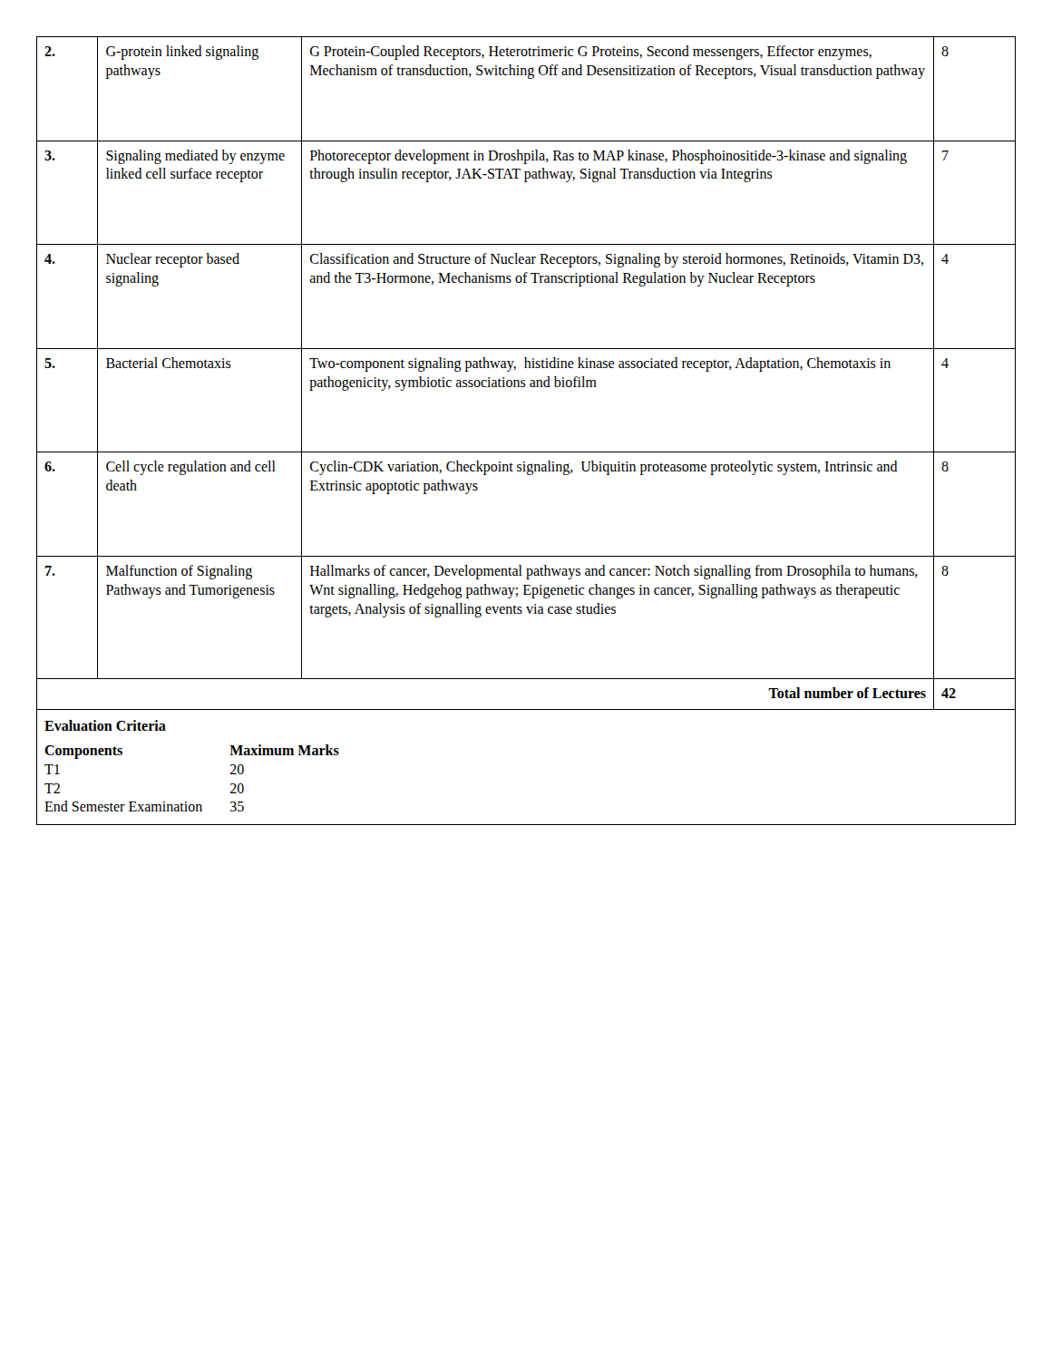| 2. | G-protein linked signaling pathways | G Protein-Coupled Receptors, Heterotrimeric G Proteins, Second messengers, Effector enzymes, Mechanism of transduction, Switching Off and Desensitization of Receptors, Visual transduction pathway | 8 |
| 3. | Signaling mediated by enzyme linked cell surface receptor | Photoreceptor development in Droshpila, Ras to MAP kinase, Phosphoinositide-3-kinase and signaling through insulin receptor, JAK-STAT pathway, Signal Transduction via Integrins | 7 |
| 4. | Nuclear receptor based signaling | Classification and Structure of Nuclear Receptors, Signaling by steroid hormones, Retinoids, Vitamin D3, and the T3-Hormone, Mechanisms of Transcriptional Regulation by Nuclear Receptors | 4 |
| 5. | Bacterial Chemotaxis | Two-component signaling pathway, histidine kinase associated receptor, Adaptation, Chemotaxis in pathogenicity, symbiotic associations and biofilm | 4 |
| 6. | Cell cycle regulation and cell death | Cyclin-CDK variation, Checkpoint signaling, Ubiquitin proteasome proteolytic system, Intrinsic and Extrinsic apoptotic pathways | 8 |
| 7. | Malfunction of Signaling Pathways and Tumorigenesis | Hallmarks of cancer, Developmental pathways and cancer: Notch signalling from Drosophila to humans, Wnt signalling, Hedgehog pathway; Epigenetic changes in cancer, Signalling pathways as therapeutic targets, Analysis of signalling events via case studies | 8 |
| Total number of Lectures | 42 |
| Evaluation Criteria / Components / Maximum Marks / / T1 / 20 / / T2 / 20 / / End Semester Examination / 35 / |